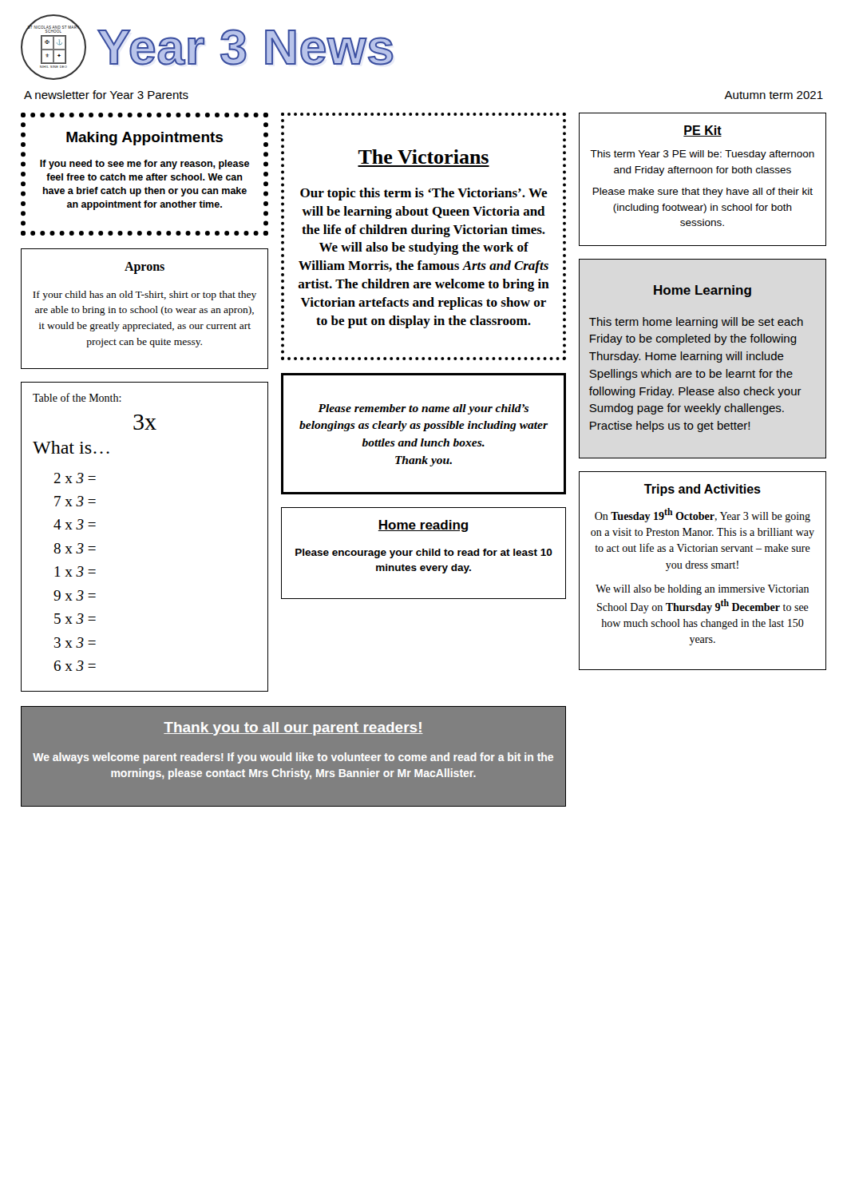ST NICOLAS AND ST MARY SCHOOL
✠⚓ ⚜✦
NIHIL SINE DEO
Year 3 News
A newsletter for Year 3 Parents Autumn term 2021
Making Appointments
If you need to see me for any reason, please feel free to catch me after school. We can have a brief catch up then or you can make an appointment for another time.
Aprons
If your child has an old T-shirt, shirt or top that they are able to bring in to school (to wear as an apron), it would be greatly appreciated, as our current art project can be quite messy.
Table of the Month:
3x
What is…
2 x 3 =
7 x 3 =
4 x 3 =
8 x 3 =
1 x 3 =
9 x 3 =
5 x 3 =
3 x 3 =
6 x 3 =
The Victorians
Our topic this term is ‘The Victorians’. We will be learning about Queen Victoria and the life of children during Victorian times. We will also be studying the work of William Morris, the famous Arts and Crafts artist. The children are welcome to bring in Victorian artefacts and replicas to show or to be put on display in the classroom.
Please remember to name all your child’s belongings as clearly as possible including water bottles and lunch boxes.
Thank you.
Home reading
Please encourage your child to read for at least 10 minutes every day.
PE Kit
This term Year 3 PE will be: Tuesday afternoon and Friday afternoon for both classes
Please make sure that they have all of their kit (including footwear) in school for both sessions.
Home Learning
This term home learning will be set each Friday to be completed by the following Thursday. Home learning will include Spellings which are to be learnt for the following Friday. Please also check your Sumdog page for weekly challenges. Practise helps us to get better!
Trips and Activities
On Tuesday 19th October, Year 3 will be going on a visit to Preston Manor. This is a brilliant way to act out life as a Victorian servant – make sure you dress smart!
We will also be holding an immersive Victorian School Day on Thursday 9th December to see how much school has changed in the last 150 years.
Thank you to all our parent readers!
We always welcome parent readers! If you would like to volunteer to come and read for a bit in the mornings, please contact Mrs Christy, Mrs Bannier or Mr MacAllister.